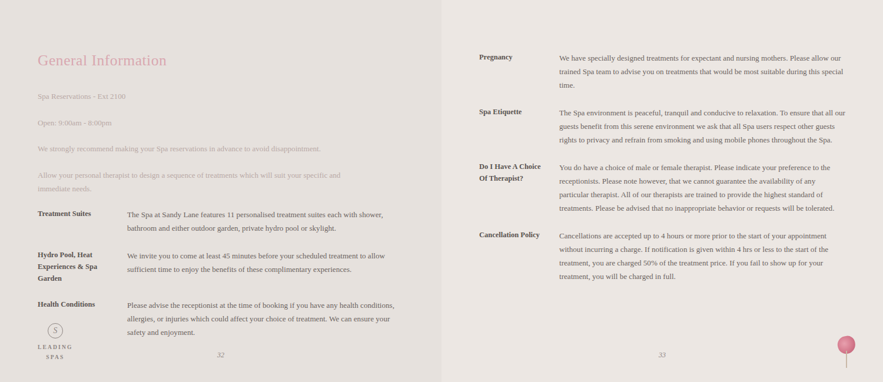General Information
Spa Reservations - Ext 2100
Open: 9:00am - 8:00pm
We strongly recommend making your Spa reservations in advance to avoid disappointment.
Allow your personal therapist to design a sequence of treatments which will suit your specific and immediate needs.
Treatment Suites
The Spa at Sandy Lane features 11 personalised treatment suites each with shower, bathroom and either outdoor garden, private hydro pool or skylight.
Hydro Pool, Heat Experiences & Spa Garden
We invite you to come at least 45 minutes before your scheduled treatment to allow sufficient time to enjoy the benefits of these complimentary experiences.
Health Conditions
Please advise the receptionist at the time of booking if you have any health conditions, allergies, or injuries which could affect your choice of treatment. We can ensure your safety and enjoyment.
S
Leading
Spas
32
Pregnancy
We have specially designed treatments for expectant and nursing mothers. Please allow our trained Spa team to advise you on treatments that would be most suitable during this special time.
Spa Etiquette
The Spa environment is peaceful, tranquil and conducive to relaxation. To ensure that all our guests benefit from this serene environment we ask that all Spa users respect other guests rights to privacy and refrain from smoking and using mobile phones throughout the Spa.
Do I Have A Choice Of Therapist?
You do have a choice of male or female therapist. Please indicate your preference to the receptionists. Please note however, that we cannot guarantee the availability of any particular therapist. All of our therapists are trained to provide the highest standard of treatments. Please be advised that no inappropriate behavior or requests will be tolerated.
Cancellation Policy
Cancellations are accepted up to 4 hours or more prior to the start of your appointment without incurring a charge. If notification is given within 4 hrs or less to the start of the treatment, you are charged 50% of the treatment price. If you fail to show up for your treatment, you will be charged in full.
33